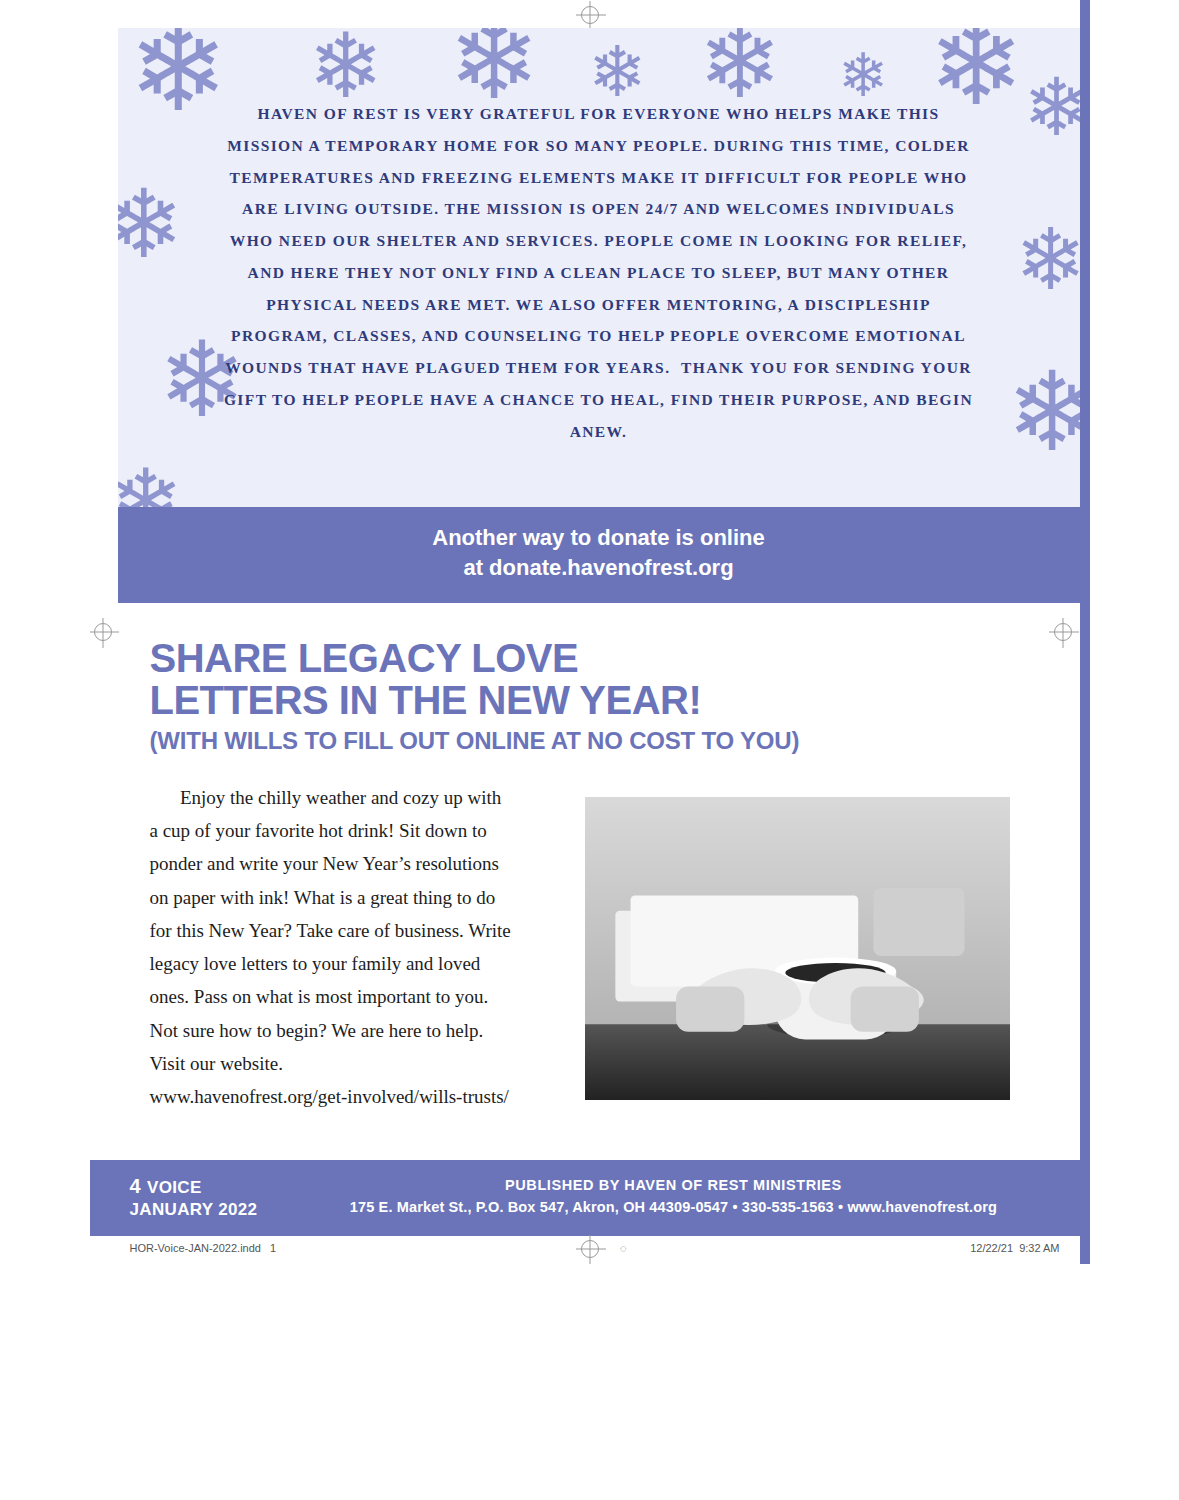❄ ❄ ❄ ❄ ❄ ❄ ❄ ❄ ❄ ❄ ❄ ❄ ❄
Haven of Rest is very grateful for everyone who helps make this mission a temporary home for so many people. During this time, colder temperatures and freezing elements make it difficult for people who are living outside. The mission is open 24/7 and welcomes individuals who need our shelter and services. People come in looking for relief, and here they not only find a clean place to sleep, but many other physical needs are met. We also offer mentoring, a discipleship program, classes, and counseling to help people overcome emotional wounds that have plagued them for years. Thank you for sending your gift to help people have a chance to heal, find their purpose, and begin anew.
Another way to donate is online
at donate.havenofrest.org
SHARE LEGACY LOVE
LETTERS IN THE NEW YEAR!
(WITH WILLS TO FILL OUT ONLINE AT NO COST TO YOU)
Enjoy the chilly weather and cozy up with a cup of your favorite hot drink! Sit down to ponder and write your New Year’s resolutions on paper with ink! What is a great thing to do for this New Year? Take care of business. Write legacy love letters to your family and loved ones. Pass on what is most important to you. Not sure how to begin? We are here to help. Visit our website.
www.havenofrest.org/get-involved/wills-trusts/
4 VOICE
JANUARY 2022
Published by Haven of Rest Ministries
175 E. Market St., P.O. Box 547, Akron, OH 44309-0547 • 330-535-1563 • www.havenofrest.org
HOR-Voice-JAN-2022.indd 1 ◌ 12/22/21 9:32 AM